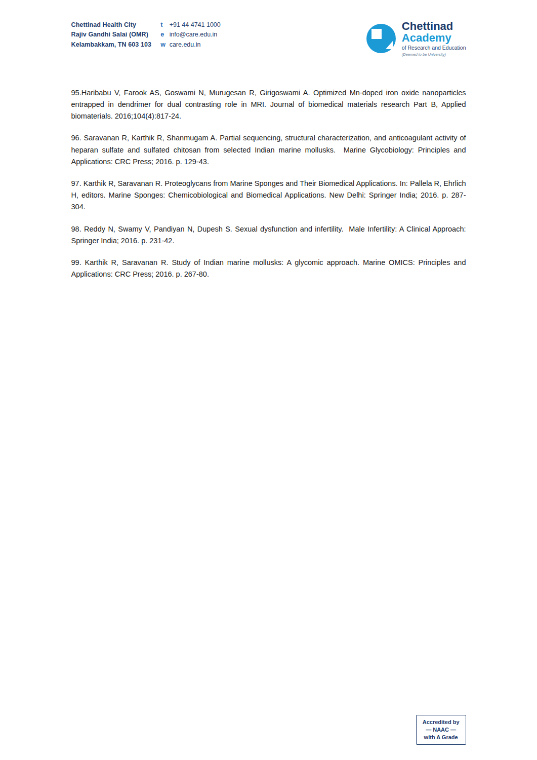Chettinad Health City
Rajiv Gandhi Salai (OMR)
Kelambakkam, TN 603 103
T +91 44 4741 1000
E info@care.edu.in
W care.edu.in
Chettinad
Academy
of Research and Education
(Deemed to be University)
95.Haribabu V, Farook AS, Goswami N, Murugesan R, Girigoswami A. Optimized Mn-doped iron oxide nanoparticles entrapped in dendrimer for dual contrasting role in MRI. Journal of biomedical materials research Part B, Applied biomaterials. 2016;104(4):817-24.
96. Saravanan R, Karthik R, Shanmugam A. Partial sequencing, structural characterization, and anticoagulant activity of heparan sulfate and sulfated chitosan from selected Indian marine mollusks. Marine Glycobiology: Principles and Applications: CRC Press; 2016. p. 129-43.
97. Karthik R, Saravanan R. Proteoglycans from Marine Sponges and Their Biomedical Applications. In: Pallela R, Ehrlich H, editors. Marine Sponges: Chemicobiological and Biomedical Applications. New Delhi: Springer India; 2016. p. 287-304.
98. Reddy N, Swamy V, Pandiyan N, Dupesh S. Sexual dysfunction and infertility. Male Infertility: A Clinical Approach: Springer India; 2016. p. 231-42.
99. Karthik R, Saravanan R. Study of Indian marine mollusks: A glycomic approach. Marine OMICS: Principles and Applications: CRC Press; 2016. p. 267-80.
Accredited by — NAAC — with A Grade